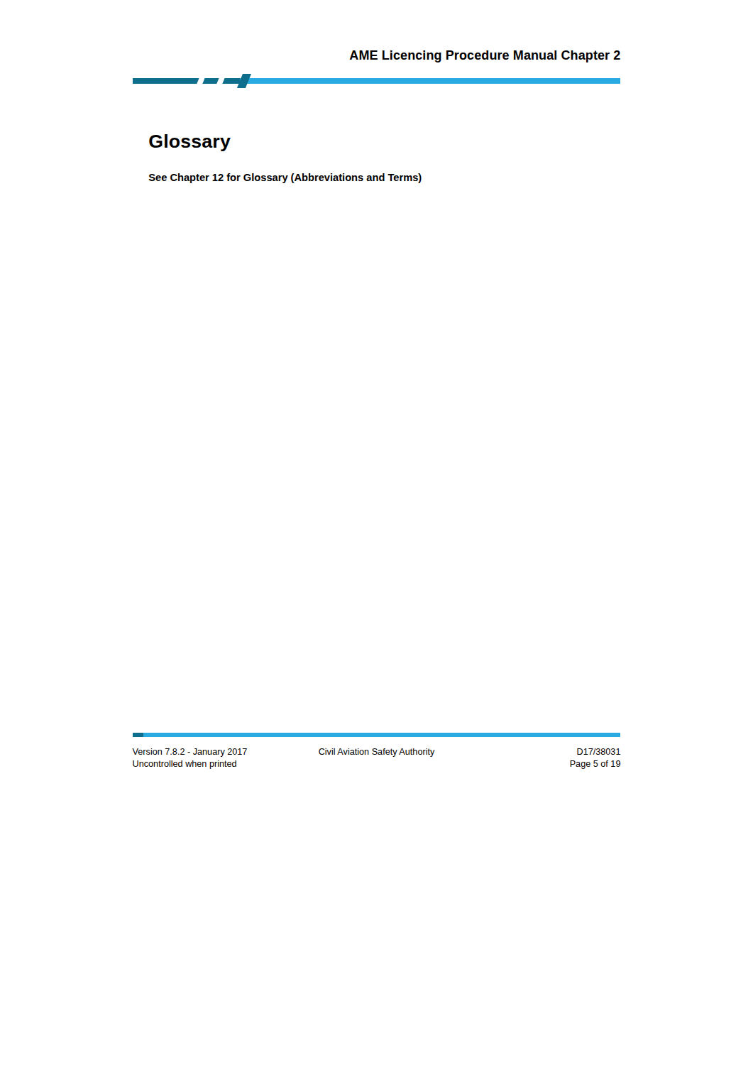AME Licencing Procedure Manual Chapter 2
Glossary
See Chapter 12 for Glossary (Abbreviations and Terms)
| Version 7.8.2 - January 2017 | Civil Aviation Safety Authority | D17/38031 |
| Uncontrolled when printed | | Page 5 of 19 |